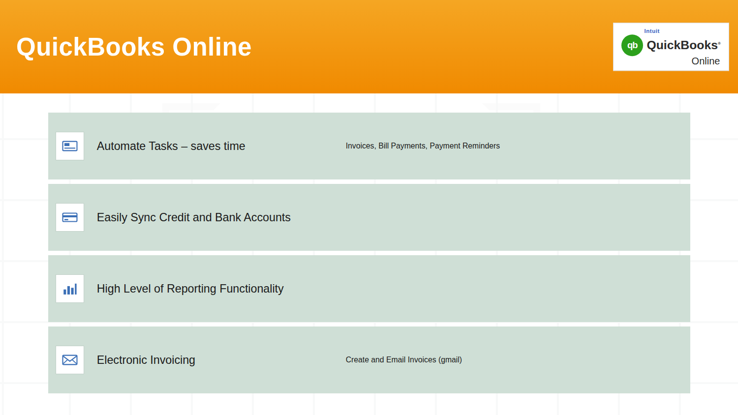QuickBooks Online
Intuit
qb QuickBooks®
Online
Automate Tasks – saves time Invoices, Bill Payments, Payment Reminders
Easily Sync Credit and Bank Accounts
High Level of Reporting Functionality
Electronic Invoicing Create and Email Invoices (gmail)